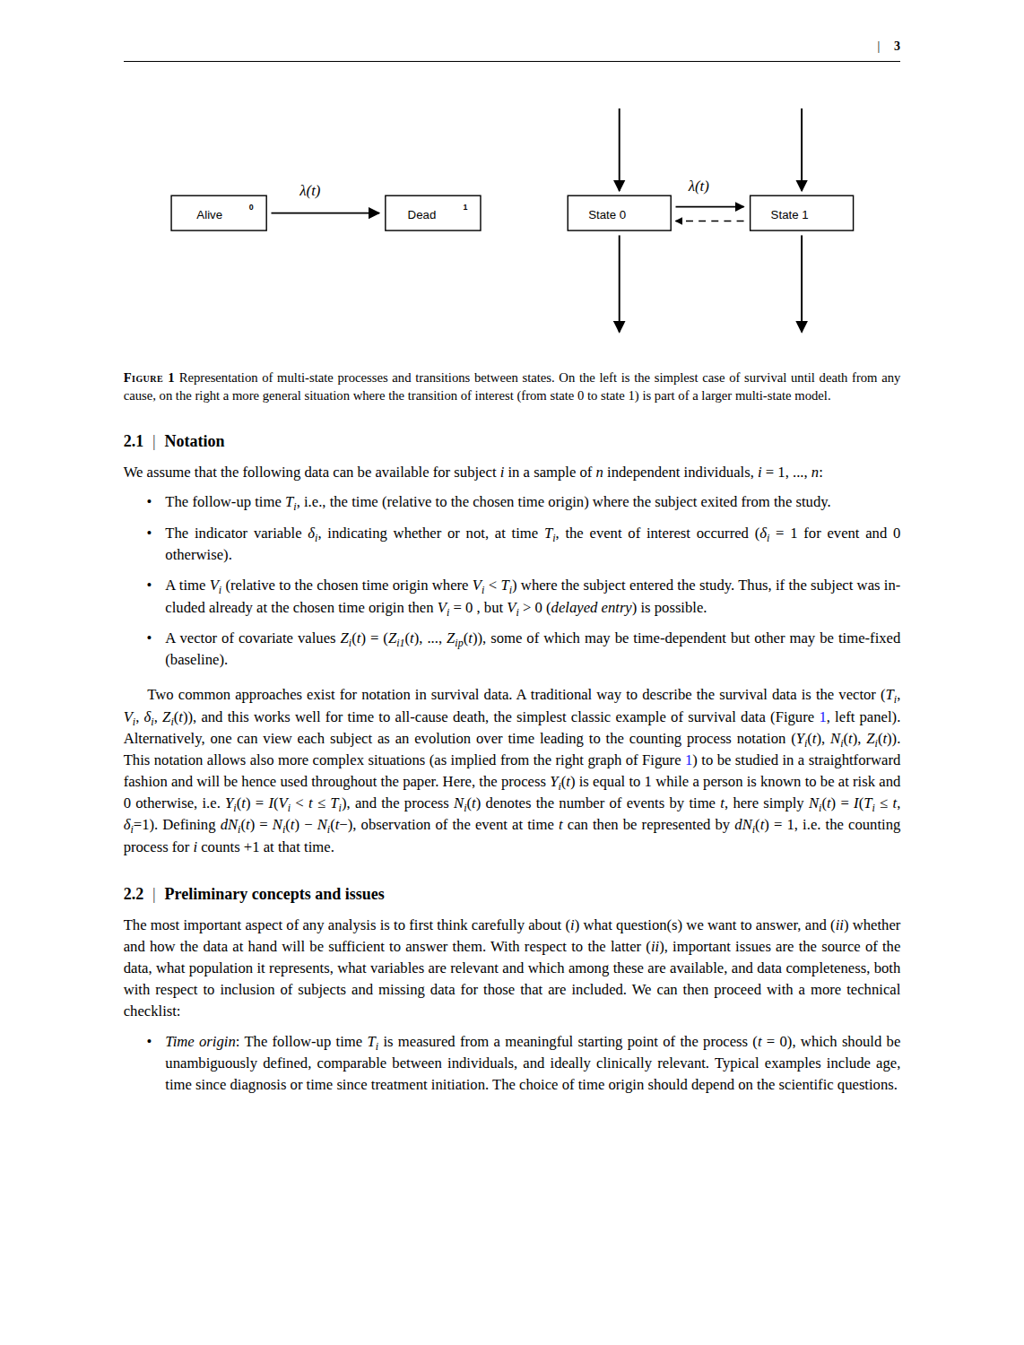|3
Alive 0 Dead 1 λ(t) State 0 State 1 λ(t)
Figure 1 Representation of multi-state processes and transitions between states. On the left is the simplest case of survival until death from any cause, on the right a more general situation where the transition of interest (from state 0 to state 1) is part of a larger multi-state model.
2.1|Notation
We assume that the following data can be available for subject i in a sample of n independent individuals, i = 1, ..., n:
The follow-up time Ti, i.e., the time (relative to the chosen time origin) where the subject exited from the study.
The indicator variable δi, indicating whether or not, at time Ti, the event of interest occurred (δi = 1 for event and 0 otherwise).
A time Vi (relative to the chosen time origin where Vi < Ti) where the subject entered the study. Thus, if the subject was included already at the chosen time origin then Vi = 0 , but Vi > 0 (delayed entry) is possible.
A vector of covariate values Zi(t) = (Zi1(t), ..., Zip(t)), some of which may be time-dependent but other may be time-fixed (baseline).
Two common approaches exist for notation in survival data. A traditional way to describe the survival data is the vector (Ti, Vi, δi, Zi(t)), and this works well for time to all-cause death, the simplest classic example of survival data (Figure 1, left panel). Alternatively, one can view each subject as an evolution over time leading to the counting process notation (Yi(t), Ni(t), Zi(t)). This notation allows also more complex situations (as implied from the right graph of Figure 1) to be studied in a straightforward fashion and will be hence used throughout the paper. Here, the process Yi(t) is equal to 1 while a person is known to be at risk and 0 otherwise, i.e. Yi(t) = I(Vi < t ≤ Ti), and the process Ni(t) denotes the number of events by time t, here simply Ni(t) = I(Ti ≤ t, δi=1). Defining dNi(t) = Ni(t) − Ni(t−), observation of the event at time t can then be represented by dNi(t) = 1, i.e. the counting process for i counts +1 at that time.
2.2|Preliminary concepts and issues
The most important aspect of any analysis is to first think carefully about (i) what question(s) we want to answer, and (ii) whether and how the data at hand will be sufficient to answer them. With respect to the latter (ii), important issues are the source of the data, what population it represents, what variables are relevant and which among these are available, and data completeness, both with respect to inclusion of subjects and missing data for those that are included. We can then proceed with a more technical checklist:
Time origin: The follow-up time Ti is measured from a meaningful starting point of the process (t = 0), which should be unambiguously defined, comparable between individuals, and ideally clinically relevant. Typical examples include age, time since diagnosis or time since treatment initiation. The choice of time origin should depend on the scientific questions.